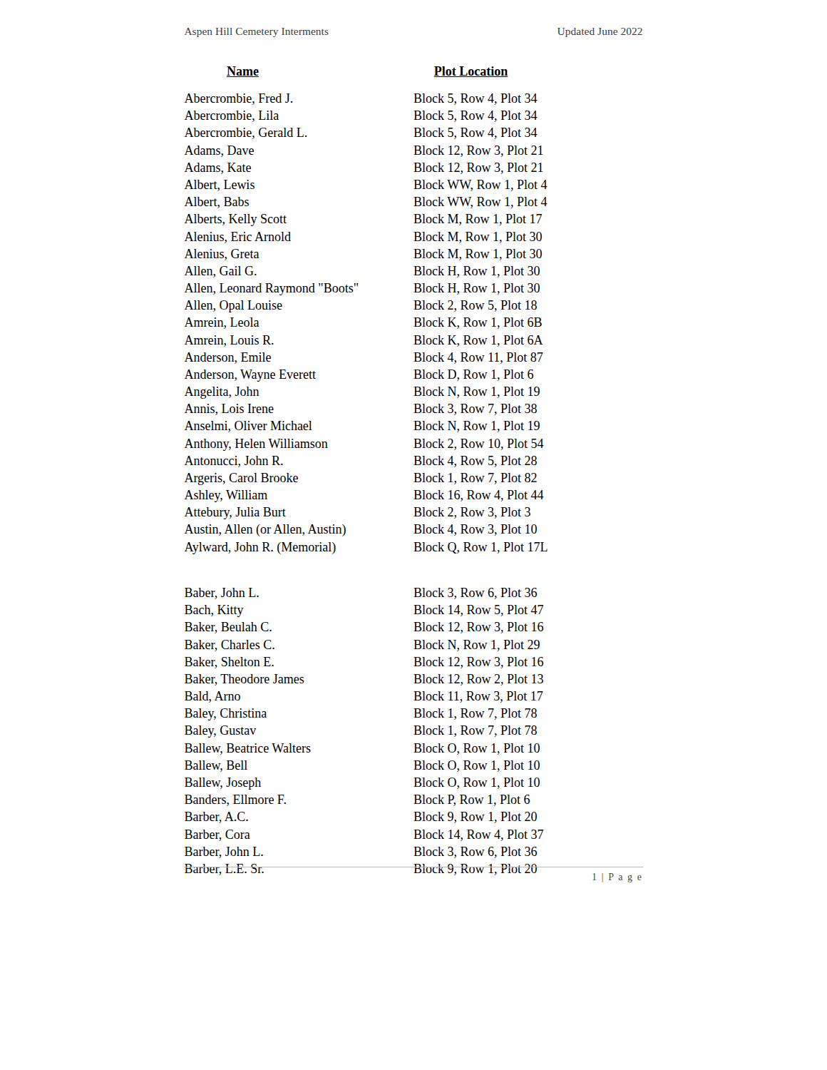Aspen Hill Cemetery Interments Updated June 2022
| Name | Plot Location |
| --- | --- |
| Abercrombie, Fred J. | Block 5, Row 4, Plot 34 |
| Abercrombie, Lila | Block 5, Row 4, Plot 34 |
| Abercrombie, Gerald L. | Block 5, Row 4, Plot 34 |
| Adams, Dave | Block 12, Row 3, Plot 21 |
| Adams, Kate | Block 12, Row 3, Plot 21 |
| Albert, Lewis | Block WW, Row 1, Plot 4 |
| Albert, Babs | Block WW, Row 1, Plot 4 |
| Alberts, Kelly Scott | Block M, Row 1, Plot 17 |
| Alenius, Eric Arnold | Block M, Row 1, Plot 30 |
| Alenius, Greta | Block M, Row 1, Plot 30 |
| Allen, Gail G. | Block H, Row 1, Plot 30 |
| Allen, Leonard Raymond "Boots" | Block H, Row 1, Plot 30 |
| Allen, Opal Louise | Block 2, Row 5, Plot 18 |
| Amrein, Leola | Block K, Row 1, Plot 6B |
| Amrein, Louis R. | Block K, Row 1, Plot 6A |
| Anderson, Emile | Block 4, Row 11, Plot 87 |
| Anderson, Wayne Everett | Block D, Row 1, Plot 6 |
| Angelita, John | Block N, Row 1, Plot 19 |
| Annis, Lois Irene | Block 3, Row 7, Plot 38 |
| Anselmi, Oliver Michael | Block N, Row 1, Plot 19 |
| Anthony, Helen Williamson | Block 2, Row 10, Plot 54 |
| Antonucci, John R. | Block 4, Row 5, Plot 28 |
| Argeris, Carol Brooke | Block 1, Row 7, Plot 82 |
| Ashley, William | Block 16, Row 4, Plot 44 |
| Attebury, Julia Burt | Block 2, Row 3, Plot 3 |
| Austin, Allen (or Allen, Austin) | Block 4, Row 3, Plot 10 |
| Aylward, John R. (Memorial) | Block Q, Row 1, Plot 17L |
| Baber, John L. | Block 3, Row 6, Plot 36 |
| Bach, Kitty | Block 14, Row 5, Plot 47 |
| Baker, Beulah C. | Block 12, Row 3, Plot 16 |
| Baker, Charles C. | Block N, Row 1, Plot 29 |
| Baker, Shelton E. | Block 12, Row 3, Plot 16 |
| Baker, Theodore James | Block 12, Row 2, Plot 13 |
| Bald, Arno | Block 11, Row 3, Plot 17 |
| Baley, Christina | Block 1, Row 7, Plot 78 |
| Baley, Gustav | Block 1, Row 7, Plot 78 |
| Ballew, Beatrice Walters | Block O, Row 1, Plot 10 |
| Ballew, Bell | Block O, Row 1, Plot 10 |
| Ballew, Joseph | Block O, Row 1, Plot 10 |
| Banders, Ellmore F. | Block P, Row 1, Plot 6 |
| Barber, A.C. | Block 9, Row 1, Plot 20 |
| Barber, Cora | Block 14, Row 4, Plot 37 |
| Barber, John L. | Block 3, Row 6, Plot 36 |
| Barber, L.E. Sr. | Block 9, Row 1, Plot 20 |
1 | P a g e